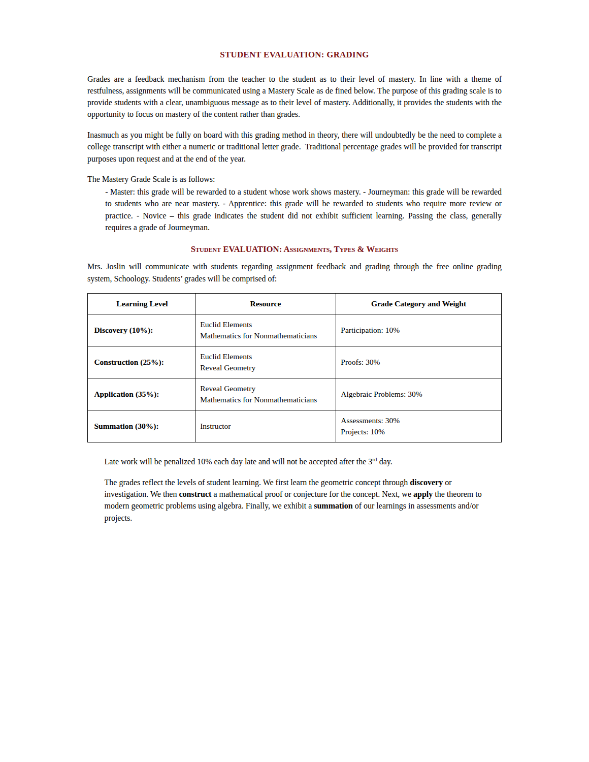STUDENT EVALUATION: GRADING
Grades are a feedback mechanism from the teacher to the student as to their level of mastery. In line with a theme of restfulness, assignments will be communicated using a Mastery Scale as de fined below. The purpose of this grading scale is to provide students with a clear, unambiguous message as to their level of mastery. Additionally, it provides the students with the opportunity to focus on mastery of the content rather than grades.
Inasmuch as you might be fully on board with this grading method in theory, there will undoubtedly be the need to complete a college transcript with either a numeric or traditional letter grade. Traditional percentage grades will be provided for transcript purposes upon request and at the end of the year.
The Mastery Grade Scale is as follows:
- Master: this grade will be rewarded to a student whose work shows mastery. - Journeyman: this grade will be rewarded to students who are near mastery. - Apprentice: this grade will be rewarded to students who require more review or practice. - Novice – this grade indicates the student did not exhibit sufficient learning. Passing the class, generally requires a grade of Journeyman.
STUDENT EVALUATION: ASSIGNMENTS, TYPES & WEIGHTS
Mrs. Joslin will communicate with students regarding assignment feedback and grading through the free online grading system, Schoology. Students’ grades will be comprised of:
| Learning Level | Resource | Grade Category and Weight |
| --- | --- | --- |
| Discovery (10%): | Euclid Elements Mathematics for Nonmathematicians | Participation: 10% |
| Construction (25%): | Euclid Elements Reveal Geometry | Proofs: 30% |
| Application (35%): | Reveal Geometry Mathematics for Nonmathematicians | Algebraic Problems: 30% |
| Summation (30%): | Instructor | Assessments: 30% Projects: 10% |
Late work will be penalized 10% each day late and will not be accepted after the 3rd day.
The grades reflect the levels of student learning. We first learn the geometric concept through discovery or investigation. We then construct a mathematical proof or conjecture for the concept. Next, we apply the theorem to modern geometric problems using algebra. Finally, we exhibit a summation of our learnings in assessments and/or projects.